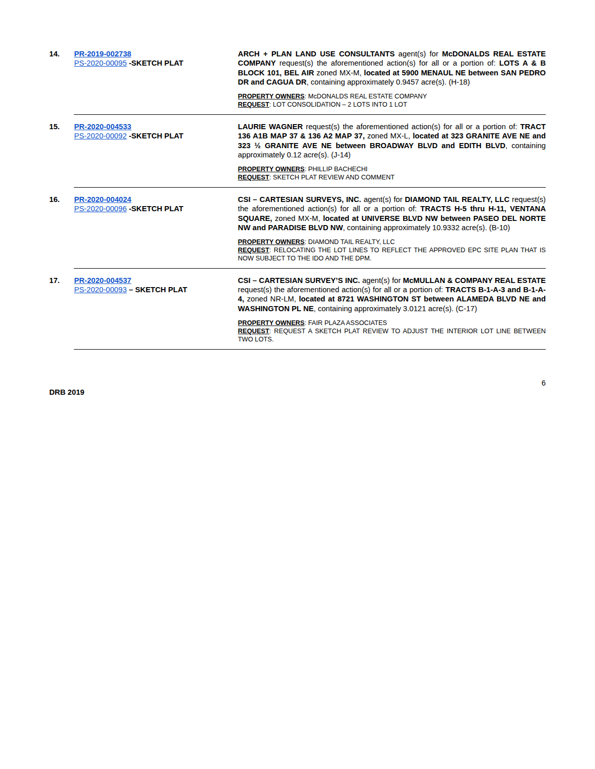| 14. | PR-2019-002738 PS-2020-00095 -SKETCH PLAT | ARCH + PLAN LAND USE CONSULTANTS agent(s) for McDONALDS REAL ESTATE COMPANY request(s) the aforementioned action(s) for all or a portion of: LOTS A & B BLOCK 101, BEL AIR zoned MX-M, located at 5900 MENAUL NE between SAN PEDRO DR and CAGUA DR , containing approximately 0.9457 acre(s). (H-18) PROPERTY OWNERS : McDONALDS REAL ESTATE COMPANY REQUEST : LOT CONSOLIDATION – 2 LOTS INTO 1 LOT |
| 15. | PR-2020-004533 PS-2020-00092 -SKETCH PLAT | LAURIE WAGNER request(s) the aforementioned action(s) for all or a portion of: TRACT 136 A1B MAP 37 & 136 A2 MAP 37, zoned MX-L, located at 323 GRANITE AVE NE and 323 ½ GRANITE AVE NE between BROADWAY BLVD and EDITH BLVD , containing approximately 0.12 acre(s). (J-14) PROPERTY OWNERS : PHILLIP BACHECHI REQUEST : SKETCH PLAT REVIEW AND COMMENT |
| 16. | PR-2020-004024 PS-2020-00096 -SKETCH PLAT | CSI – CARTESIAN SURVEYS, INC. agent(s) for DIAMOND TAIL REALTY, LLC request(s) the aforementioned action(s) for all or a portion of: TRACTS H-5 thru H-11, VENTANA SQUARE, zoned MX-M, located at UNIVERSE BLVD NW between PASEO DEL NORTE NW and PARADISE BLVD NW , containing approximately 10.9332 acre(s). (B-10) PROPERTY OWNERS : DIAMOND TAIL REALTY, LLC REQUEST : RELOCATING THE LOT LINES TO REFLECT THE APPROVED EPC SITE PLAN THAT IS NOW SUBJECT TO THE IDO AND THE DPM. |
| 17. | PR-2020-004537 PS-2020-00093 – SKETCH PLAT | CSI – CARTESIAN SURVEY’S INC. agent(s) for McMULLAN & COMPANY REAL ESTATE request(s) the aforementioned action(s) for all or a portion of: TRACTS B-1-A-3 and B-1-A-4, zoned NR-LM, located at 8721 WASHINGTON ST between ALAMEDA BLVD NE and WASHINGTON PL NE , containing approximately 3.0121 acre(s). (C-17) PROPERTY OWNERS : FAIR PLAZA ASSOCIATES REQUEST : REQUEST A SKETCH PLAT REVIEW TO ADJUST THE INTERIOR LOT LINE BETWEEN TWO LOTS. |
6
DRB 2019